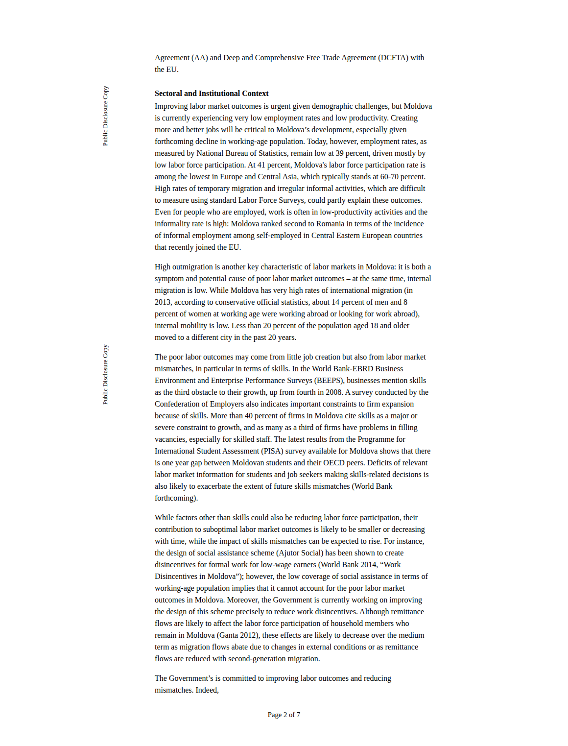Public Disclosure Copy Public Disclosure Copy
Agreement (AA) and Deep and Comprehensive Free Trade Agreement (DCFTA) with the EU.
Sectoral and Institutional Context
Improving labor market outcomes is urgent given demographic challenges, but Moldova is currently experiencing very low employment rates and low productivity. Creating more and better jobs will be critical to Moldova’s development, especially given forthcoming decline in working-age population. Today, however, employment rates, as measured by National Bureau of Statistics, remain low at 39 percent, driven mostly by low labor force participation. At 41 percent, Moldova's labor force participation rate is among the lowest in Europe and Central Asia, which typically stands at 60-70 percent. High rates of temporary migration and irregular informal activities, which are difficult to measure using standard Labor Force Surveys, could partly explain these outcomes. Even for people who are employed, work is often in low-productivity activities and the informality rate is high: Moldova ranked second to Romania in terms of the incidence of informal employment among self-employed in Central Eastern European countries that recently joined the EU.
High outmigration is another key characteristic of labor markets in Moldova: it is both a symptom and potential cause of poor labor market outcomes – at the same time, internal migration is low. While Moldova has very high rates of international migration (in 2013, according to conservative official statistics, about 14 percent of men and 8 percent of women at working age were working abroad or looking for work abroad), internal mobility is low. Less than 20 percent of the population aged 18 and older moved to a different city in the past 20 years.
The poor labor outcomes may come from little job creation but also from labor market mismatches, in particular in terms of skills. In the World Bank-EBRD Business Environment and Enterprise Performance Surveys (BEEPS), businesses mention skills as the third obstacle to their growth, up from fourth in 2008. A survey conducted by the Confederation of Employers also indicates important constraints to firm expansion because of skills. More than 40 percent of firms in Moldova cite skills as a major or severe constraint to growth, and as many as a third of firms have problems in filling vacancies, especially for skilled staff. The latest results from the Programme for International Student Assessment (PISA) survey available for Moldova shows that there is one year gap between Moldovan students and their OECD peers. Deficits of relevant labor market information for students and job seekers making skills-related decisions is also likely to exacerbate the extent of future skills mismatches (World Bank forthcoming).
While factors other than skills could also be reducing labor force participation, their contribution to suboptimal labor market outcomes is likely to be smaller or decreasing with time, while the impact of skills mismatches can be expected to rise. For instance, the design of social assistance scheme (Ajutor Social) has been shown to create disincentives for formal work for low-wage earners (World Bank 2014, “Work Disincentives in Moldova”); however, the low coverage of social assistance in terms of working-age population implies that it cannot account for the poor labor market outcomes in Moldova. Moreover, the Government is currently working on improving the design of this scheme precisely to reduce work disincentives. Although remittance flows are likely to affect the labor force participation of household members who remain in Moldova (Ganta 2012), these effects are likely to decrease over the medium term as migration flows abate due to changes in external conditions or as remittance flows are reduced with second-generation migration.
The Government’s is committed to improving labor outcomes and reducing mismatches. Indeed,
Page 2 of 7